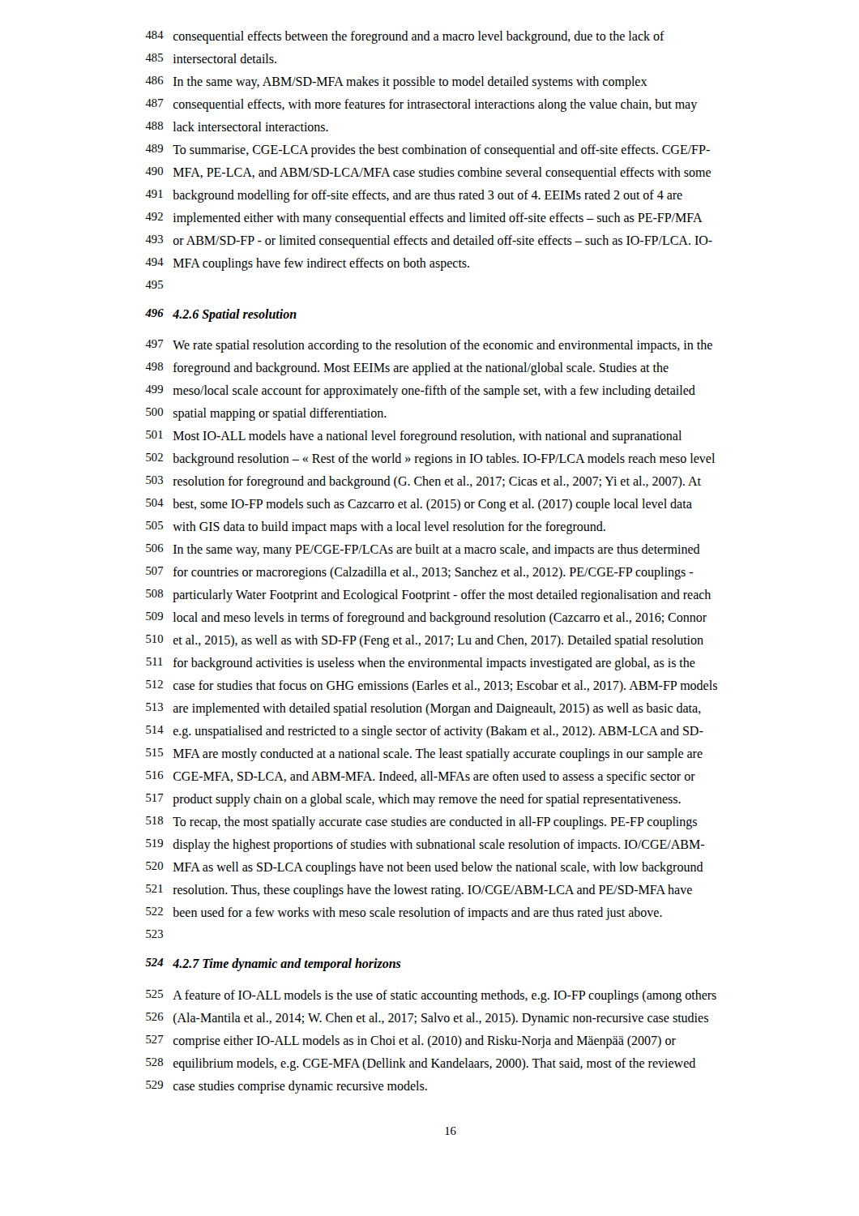484consequential effects between the foreground and a macro level background, due to the lack of
485intersectoral details.
486 In the same way, ABM/SD-MFA makes it possible to model detailed systems with complex
487consequential effects, with more features for intrasectoral interactions along the value chain, but may
488lack intersectoral interactions.
489 To summarise, CGE-LCA provides the best combination of consequential and off-site effects. CGE/FP-
490 MFA, PE-LCA, and ABM/SD-LCA/MFA case studies combine several consequential effects with some
491background modelling for off-site effects, and are thus rated 3 out of 4. EEIMs rated 2 out of 4 are
492implemented either with many consequential effects and limited off-site effects – such as PE-FP/MFA
493or ABM/SD-FP - or limited consequential effects and detailed off-site effects – such as IO-FP/LCA. IO-
494 MFA couplings have few indirect effects on both aspects.
495
4964.2.6 Spatial resolution
497 We rate spatial resolution according to the resolution of the economic and environmental impacts, in the
498foreground and background. Most EEIMs are applied at the national/global scale. Studies at the
499meso/local scale account for approximately one-fifth of the sample set, with a few including detailed
500spatial mapping or spatial differentiation.
501 Most IO-ALL models have a national level foreground resolution, with national and supranational
502background resolution – « Rest of the world » regions in IO tables. IO-FP/LCA models reach meso level
503resolution for foreground and background (G. Chen et al., 2017; Cicas et al., 2007; Yi et al., 2007). At
504best, some IO-FP models such as Cazcarro et al. (2015) or Cong et al. (2017) couple local level data
505with GIS data to build impact maps with a local level resolution for the foreground.
506 In the same way, many PE/CGE-FP/LCAs are built at a macro scale, and impacts are thus determined
507for countries or macroregions (Calzadilla et al., 2013; Sanchez et al., 2012). PE/CGE-FP couplings -
508particularly Water Footprint and Ecological Footprint - offer the most detailed regionalisation and reach
509local and meso levels in terms of foreground and background resolution (Cazcarro et al., 2016; Connor
510et al., 2015), as well as with SD-FP (Feng et al., 2017; Lu and Chen, 2017). Detailed spatial resolution
511for background activities is useless when the environmental impacts investigated are global, as is the
512case for studies that focus on GHG emissions (Earles et al., 2013; Escobar et al., 2017). ABM-FP models
513are implemented with detailed spatial resolution (Morgan and Daigneault, 2015) as well as basic data,
514e.g. unspatialised and restricted to a single sector of activity (Bakam et al., 2012). ABM-LCA and SD-
515 MFA are mostly conducted at a national scale. The least spatially accurate couplings in our sample are
516 CGE-MFA, SD-LCA, and ABM-MFA. Indeed, all-MFAs are often used to assess a specific sector or
517product supply chain on a global scale, which may remove the need for spatial representativeness.
518 To recap, the most spatially accurate case studies are conducted in all-FP couplings. PE-FP couplings
519display the highest proportions of studies with subnational scale resolution of impacts. IO/CGE/ABM-
520 MFA as well as SD-LCA couplings have not been used below the national scale, with low background
521resolution. Thus, these couplings have the lowest rating. IO/CGE/ABM-LCA and PE/SD-MFA have
522been used for a few works with meso scale resolution of impacts and are thus rated just above.
523
5244.2.7 Time dynamic and temporal horizons
525 A feature of IO-ALL models is the use of static accounting methods, e.g. IO-FP couplings (among others
526(Ala-Mantila et al., 2014; W. Chen et al., 2017; Salvo et al., 2015). Dynamic non-recursive case studies
527comprise either IO-ALL models as in Choi et al. (2010) and Risku-Norja and Mäenpää (2007) or
528equilibrium models, e.g. CGE-MFA (Dellink and Kandelaars, 2000). That said, most of the reviewed
529case studies comprise dynamic recursive models.
16